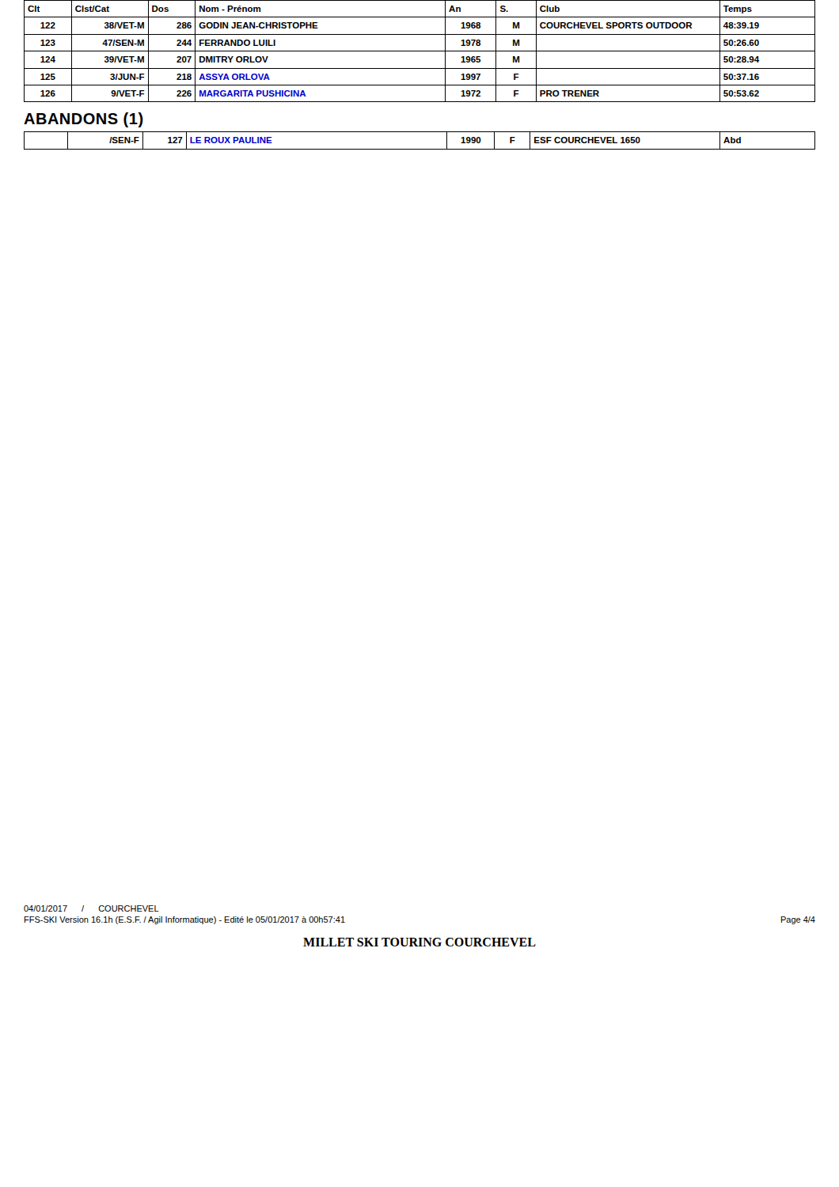| Clt | Clst/Cat | Dos | Nom - Prénom | An | S. | Club | Temps |
| --- | --- | --- | --- | --- | --- | --- | --- |
| 122 | 38/VET-M | 286 | GODIN JEAN-CHRISTOPHE | 1968 | M | COURCHEVEL SPORTS OUTDOOR | 48:39.19 |
| 123 | 47/SEN-M | 244 | FERRANDO LUILI | 1978 | M | | 50:26.60 |
| 124 | 39/VET-M | 207 | DMITRY ORLOV | 1965 | M | | 50:28.94 |
| 125 | 3/JUN-F | 218 | ASSYA ORLOVA | 1997 | F | | 50:37.16 |
| 126 | 9/VET-F | 226 | MARGARITA PUSHICINA | 1972 | F | PRO TRENER | 50:53.62 |
ABANDONS (1)
| | /SEN-F | 127 | LE ROUX PAULINE | 1990 | F | ESF COURCHEVEL 1650 | Abd |
04/01/2017 / COURCHEVEL
FFS-SKI Version 16.1h (E.S.F. / Agil Informatique) - Edité le 05/01/2017 à 00h57:41 Page 4/4
MILLET SKI TOURING COURCHEVEL